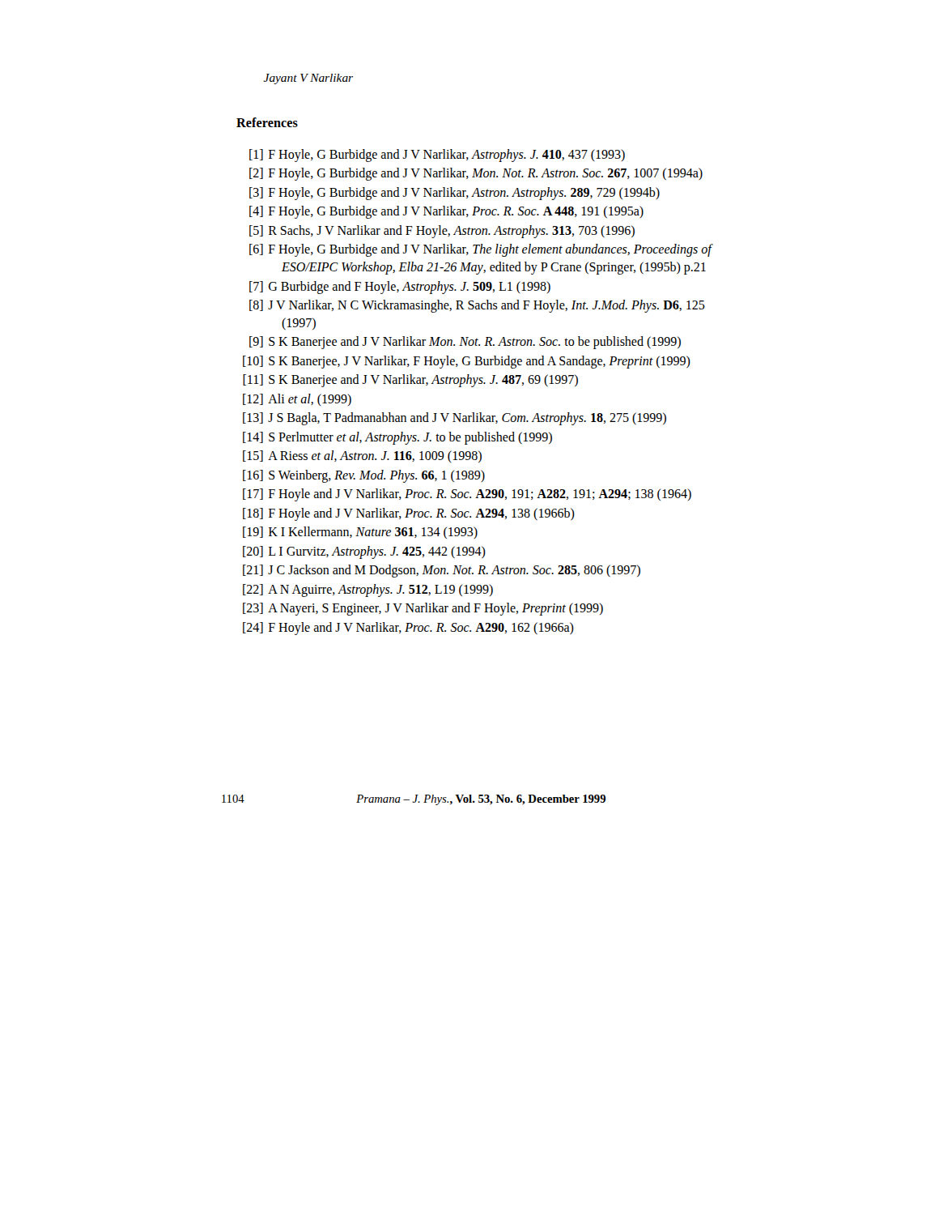Jayant V Narlikar
References
F Hoyle, G Burbidge and J V Narlikar, Astrophys. J. 410, 437 (1993)
F Hoyle, G Burbidge and J V Narlikar, Mon. Not. R. Astron. Soc. 267, 1007 (1994a)
F Hoyle, G Burbidge and J V Narlikar, Astron. Astrophys. 289, 729 (1994b)
F Hoyle, G Burbidge and J V Narlikar, Proc. R. Soc. A 448, 191 (1995a)
R Sachs, J V Narlikar and F Hoyle, Astron. Astrophys. 313, 703 (1996)
F Hoyle, G Burbidge and J V Narlikar, The light element abundances, Proceedings of ESO/EIPC Workshop, Elba 21-26 May, edited by P Crane (Springer, (1995b) p.21
G Burbidge and F Hoyle, Astrophys. J. 509, L1 (1998)
J V Narlikar, N C Wickramasinghe, R Sachs and F Hoyle, Int. J.Mod. Phys. D6, 125 (1997)
S K Banerjee and J V Narlikar Mon. Not. R. Astron. Soc. to be published (1999)
S K Banerjee, J V Narlikar, F Hoyle, G Burbidge and A Sandage, Preprint (1999)
S K Banerjee and J V Narlikar, Astrophys. J. 487, 69 (1997)
Ali et al, (1999)
J S Bagla, T Padmanabhan and J V Narlikar, Com. Astrophys. 18, 275 (1999)
S Perlmutter et al, Astrophys. J. to be published (1999)
A Riess et al, Astron. J. 116, 1009 (1998)
S Weinberg, Rev. Mod. Phys. 66, 1 (1989)
F Hoyle and J V Narlikar, Proc. R. Soc. A290, 191; A282, 191; A294; 138 (1964)
F Hoyle and J V Narlikar, Proc. R. Soc. A294, 138 (1966b)
K I Kellermann, Nature 361, 134 (1993)
L I Gurvitz, Astrophys. J. 425, 442 (1994)
J C Jackson and M Dodgson, Mon. Not. R. Astron. Soc. 285, 806 (1997)
A N Aguirre, Astrophys. J. 512, L19 (1999)
A Nayeri, S Engineer, J V Narlikar and F Hoyle, Preprint (1999)
F Hoyle and J V Narlikar, Proc. R. Soc. A290, 162 (1966a)
1104
Pramana – J. Phys., Vol. 53, No. 6, December 1999